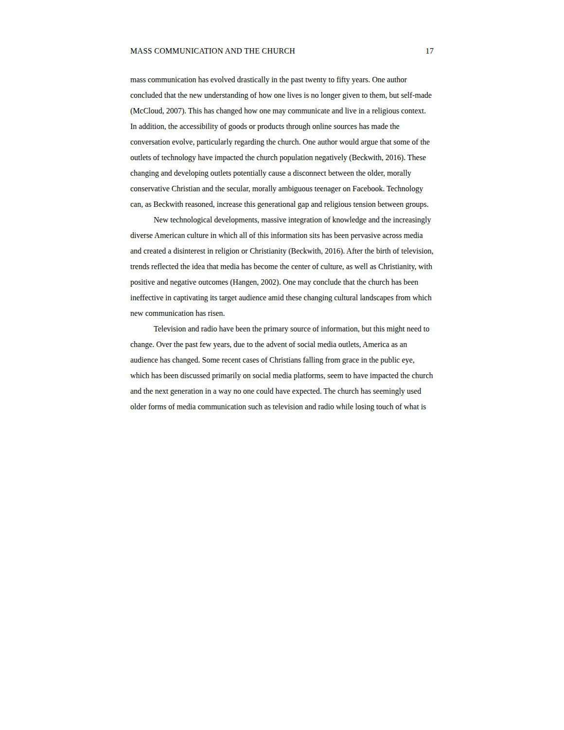Mass Communication and the Church 17
mass communication has evolved drastically in the past twenty to fifty years. One author concluded that the new understanding of how one lives is no longer given to them, but self-made (McCloud, 2007). This has changed how one may communicate and live in a religious context. In addition, the accessibility of goods or products through online sources has made the conversation evolve, particularly regarding the church. One author would argue that some of the outlets of technology have impacted the church population negatively (Beckwith, 2016). These changing and developing outlets potentially cause a disconnect between the older, morally conservative Christian and the secular, morally ambiguous teenager on Facebook. Technology can, as Beckwith reasoned, increase this generational gap and religious tension between groups.
New technological developments, massive integration of knowledge and the increasingly diverse American culture in which all of this information sits has been pervasive across media and created a disinterest in religion or Christianity (Beckwith, 2016). After the birth of television, trends reflected the idea that media has become the center of culture, as well as Christianity, with positive and negative outcomes (Hangen, 2002). One may conclude that the church has been ineffective in captivating its target audience amid these changing cultural landscapes from which new communication has risen.
Television and radio have been the primary source of information, but this might need to change. Over the past few years, due to the advent of social media outlets, America as an audience has changed. Some recent cases of Christians falling from grace in the public eye, which has been discussed primarily on social media platforms, seem to have impacted the church and the next generation in a way no one could have expected. The church has seemingly used older forms of media communication such as television and radio while losing touch of what is